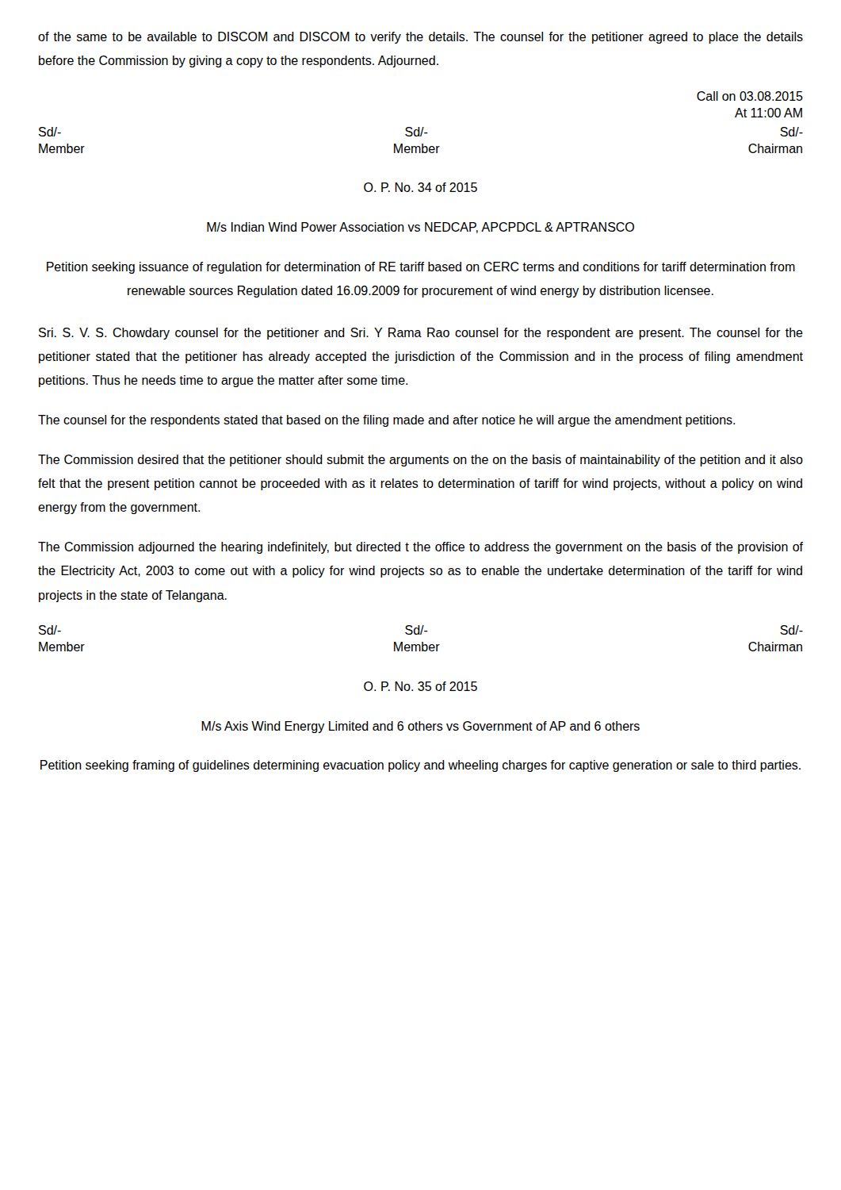of the same to be available to DISCOM and DISCOM to verify the details. The counsel for the petitioner agreed to place the details before the Commission by giving a copy to the respondents. Adjourned.
Call on 03.08.2015
At 11:00 AM
Sd/-
Member
Sd/-
Member
Sd/-
Chairman
O. P. No. 34 of 2015
M/s Indian Wind Power Association vs NEDCAP, APCPDCL & APTRANSCO
Petition seeking issuance of regulation for determination of RE tariff based on CERC terms and conditions for tariff determination from renewable sources Regulation dated 16.09.2009 for procurement of wind energy by distribution licensee.
Sri. S. V. S. Chowdary counsel for the petitioner and Sri. Y Rama Rao counsel for the respondent are present. The counsel for the petitioner stated that the petitioner has already accepted the jurisdiction of the Commission and in the process of filing amendment petitions. Thus he needs time to argue the matter after some time.
The counsel for the respondents stated that based on the filing made and after notice he will argue the amendment petitions.
The Commission desired that the petitioner should submit the arguments on the on the basis of maintainability of the petition and it also felt that the present petition cannot be proceeded with as it relates to determination of tariff for wind projects, without a policy on wind energy from the government.
The Commission adjourned the hearing indefinitely, but directed t the office to address the government on the basis of the provision of the Electricity Act, 2003 to come out with a policy for wind projects so as to enable the undertake determination of the tariff for wind projects in the state of Telangana.
Sd/-
Member
Sd/-
Member
Sd/-
Chairman
O. P. No. 35 of 2015
M/s Axis Wind Energy Limited and 6 others vs Government of AP and 6 others
Petition seeking framing of guidelines determining evacuation policy and wheeling charges for captive generation or sale to third parties.